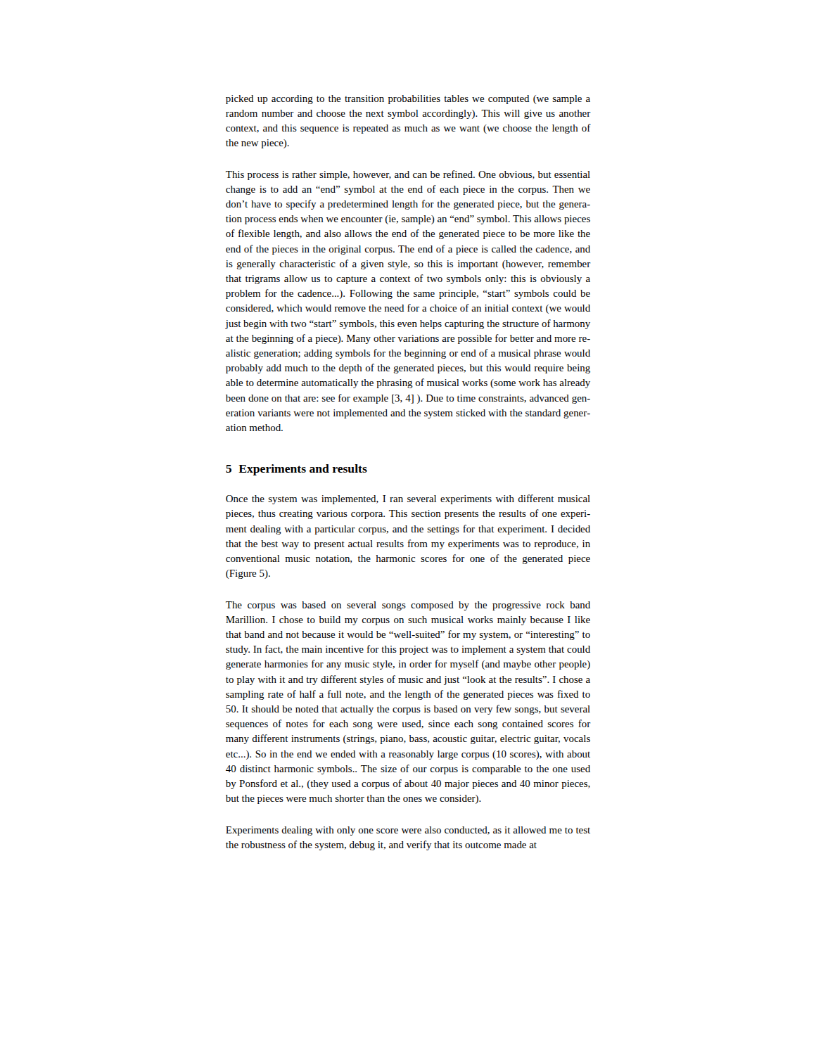picked up according to the transition probabilities tables we computed (we sample a random number and choose the next symbol accordingly). This will give us another context, and this sequence is repeated as much as we want (we choose the length of the new piece).
This process is rather simple, however, and can be refined. One obvious, but essential change is to add an “end” symbol at the end of each piece in the corpus. Then we don’t have to specify a predetermined length for the generated piece, but the generation process ends when we encounter (ie, sample) an “end” symbol. This allows pieces of flexible length, and also allows the end of the generated piece to be more like the end of the pieces in the original corpus. The end of a piece is called the cadence, and is generally characteristic of a given style, so this is important (however, remember that trigrams allow us to capture a context of two symbols only: this is obviously a problem for the cadence...). Following the same principle, “start” symbols could be considered, which would remove the need for a choice of an initial context (we would just begin with two “start” symbols, this even helps capturing the structure of harmony at the beginning of a piece). Many other variations are possible for better and more realistic generation; adding symbols for the beginning or end of a musical phrase would probably add much to the depth of the generated pieces, but this would require being able to determine automatically the phrasing of musical works (some work has already been done on that are: see for example [3, 4] ). Due to time constraints, advanced generation variants were not implemented and the system sticked with the standard generation method.
5 Experiments and results
Once the system was implemented, I ran several experiments with different musical pieces, thus creating various corpora. This section presents the results of one experiment dealing with a particular corpus, and the settings for that experiment. I decided that the best way to present actual results from my experiments was to reproduce, in conventional music notation, the harmonic scores for one of the generated piece (Figure 5).
The corpus was based on several songs composed by the progressive rock band Marillion. I chose to build my corpus on such musical works mainly because I like that band and not because it would be “well-suited” for my system, or “interesting” to study. In fact, the main incentive for this project was to implement a system that could generate harmonies for any music style, in order for myself (and maybe other people) to play with it and try different styles of music and just “look at the results”. I chose a sampling rate of half a full note, and the length of the generated pieces was fixed to 50. It should be noted that actually the corpus is based on very few songs, but several sequences of notes for each song were used, since each song contained scores for many different instruments (strings, piano, bass, acoustic guitar, electric guitar, vocals etc...). So in the end we ended with a reasonably large corpus (10 scores), with about 40 distinct harmonic symbols.. The size of our corpus is comparable to the one used by Ponsford et al., (they used a corpus of about 40 major pieces and 40 minor pieces, but the pieces were much shorter than the ones we consider).
Experiments dealing with only one score were also conducted, as it allowed me to test the robustness of the system, debug it, and verify that its outcome made at